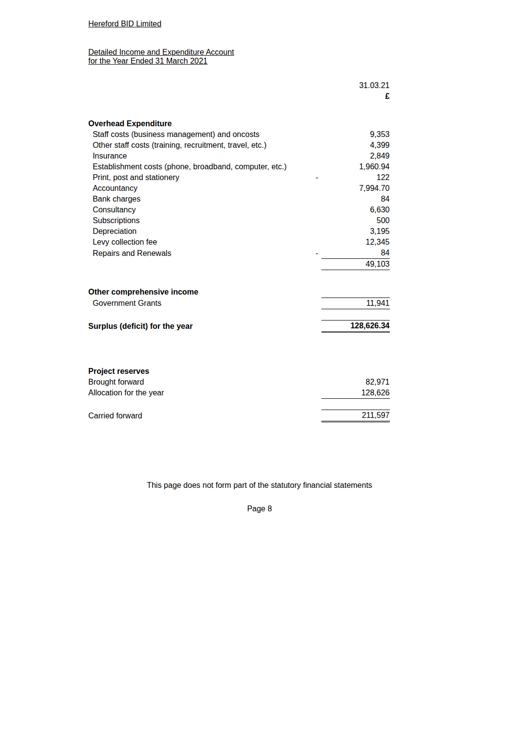Hereford BID Limited
Detailed Income and Expenditure Account
for the Year Ended 31 March 2021
| | | 31.03.21 | |
| | | £ | |
| Overhead Expenditure | | | |
| Staff costs (business management) and oncosts | | 9,353 | |
| Other staff costs (training, recruitment, travel, etc.) | | 4,399 | |
| Insurance | | 2,849 | |
| Establishment costs (phone, broadband, computer, etc.) | | 1,960.94 | |
| Print, post and stationery | - | 122 | |
| Accountancy | | 7,994.70 | |
| Bank charges | | 84 | |
| Consultancy | | 6,630 | |
| Subscriptions | | 500 | |
| Depreciation | | 3,195 | |
| Levy collection fee | | 12,345 | |
| Repairs and Renewals | - | 84 | |
| | | 49,103 | |
| Other comprehensive income | | | |
| Government Grants | | 11,941 | |
| Surplus (deficit) for the year | | 128,626.34 | |
| Project reserves | | | |
| Brought forward | | 82,971 | |
| Allocation for the year | | 128,626 | |
| Carried forward | | 211,597 | |
This page does not form part of the statutory financial statements
Page 8